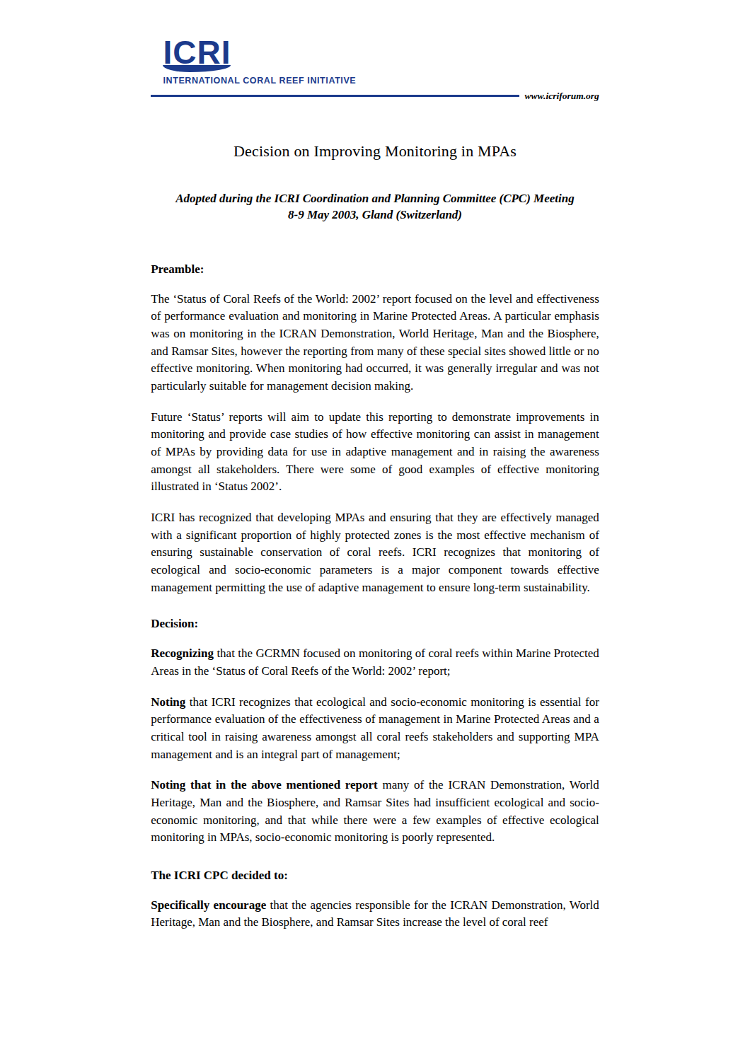ICRI
INTERNATIONAL CORAL REEF INITIATIVE
www.icriforum.org
Decision on Improving Monitoring in MPAs
Adopted during the ICRI Coordination and Planning Committee (CPC) Meeting
8-9 May 2003, Gland (Switzerland)
Preamble:
The ‘Status of Coral Reefs of the World: 2002’ report focused on the level and effectiveness of performance evaluation and monitoring in Marine Protected Areas. A particular emphasis was on monitoring in the ICRAN Demonstration, World Heritage, Man and the Biosphere, and Ramsar Sites, however the reporting from many of these special sites showed little or no effective monitoring. When monitoring had occurred, it was generally irregular and was not particularly suitable for management decision making.
Future ‘Status’ reports will aim to update this reporting to demonstrate improvements in monitoring and provide case studies of how effective monitoring can assist in management of MPAs by providing data for use in adaptive management and in raising the awareness amongst all stakeholders. There were some of good examples of effective monitoring illustrated in ‘Status 2002’.
ICRI has recognized that developing MPAs and ensuring that they are effectively managed with a significant proportion of highly protected zones is the most effective mechanism of ensuring sustainable conservation of coral reefs. ICRI recognizes that monitoring of ecological and socio-economic parameters is a major component towards effective management permitting the use of adaptive management to ensure long-term sustainability.
Decision:
Recognizing that the GCRMN focused on monitoring of coral reefs within Marine Protected Areas in the ‘Status of Coral Reefs of the World: 2002’ report;
Noting that ICRI recognizes that ecological and socio-economic monitoring is essential for performance evaluation of the effectiveness of management in Marine Protected Areas and a critical tool in raising awareness amongst all coral reefs stakeholders and supporting MPA management and is an integral part of management;
Noting that in the above mentioned report many of the ICRAN Demonstration, World Heritage, Man and the Biosphere, and Ramsar Sites had insufficient ecological and socio-economic monitoring, and that while there were a few examples of effective ecological monitoring in MPAs, socio-economic monitoring is poorly represented.
The ICRI CPC decided to:
Specifically encourage that the agencies responsible for the ICRAN Demonstration, World Heritage, Man and the Biosphere, and Ramsar Sites increase the level of coral reef